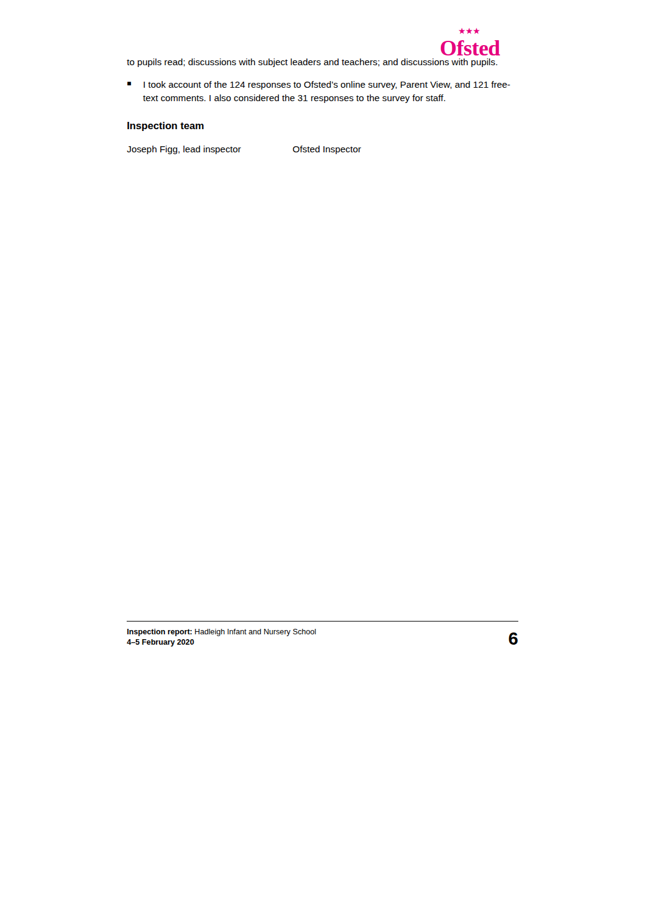★★★
Ofsted
to pupils read; discussions with subject leaders and teachers; and discussions with pupils.
I took account of the 124 responses to Ofsted’s online survey, Parent View, and 121 free-text comments. I also considered the 31 responses to the survey for staff.
Inspection team
Joseph Figg, lead inspector
Ofsted Inspector
Inspection report: Hadleigh Infant and Nursery School
4–5 February 2020
6